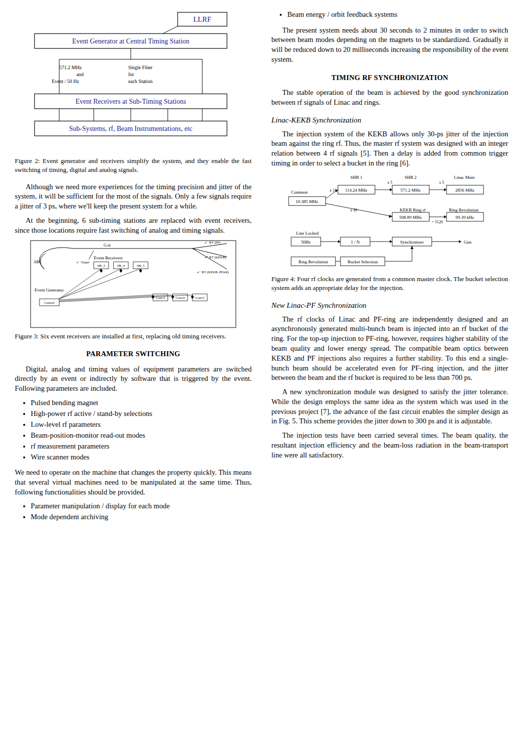LLRF Event Generator at Central Timing Station 571.2 MHz and Event / 50 Hz Single Fiber for each Station Event Receivers at Sub-Timing Stations Sub-Systems, rf, Beam Instrumentations, etc
Figure 2: Event generator and receivers simplify the system, and they enable the fast switching of timing, digital and analog signals.
Although we need more experiences for the timing precision and jitter of the system, it will be sufficient for the most of the signals. Only a few signals require a jitter of 3 ps, where we'll keep the present system for a while.
At the beginning, 6 sub-timing stations are replaced with event receivers, since those locations require fast switching of analog and timing signals.
ARC G.in e⁻ BT (PF) e⁺ BT (KEKB) e⁻ BT (KEKB, PFAR) e⁻ Target Event Receivers SB_3 SB_4 SB_5 Event Generator Central Conv3 Conv4 Conv5
Figure 3: Six event receivers are installed at first, replacing old timing receivers.
PARAMETER SWITCHING
Digital, analog and timing values of equipment parameters are switched directly by an event or indirectly by software that is triggered by the event. Following parameters are included.
Pulsed bending magnet
High-power rf active / stand-by selections
Low-level rf parameters
Beam-position-monitor read-out modes
rf measurement parameters
Wire scanner modes
We need to operate on the machine that changes the property quickly. This means that several virtual machines need to be manipulated at the same time. Thus, following functionalities should be provided.
Parameter manipulation / display for each mode
Mode dependent archiving
Beam energy / orbit feedback systems
The present system needs about 30 seconds to 2 minutes in order to switch between beam modes depending on the magnets to be standardized. Gradually it will be reduced down to 20 milliseconds increasing the responsibility of the event system.
TIMING RF SYNCHRONIZATION
The stable operation of the beam is achieved by the good synchronization between rf signals of Linac and rings.
Linac-KEKB Synchronization
The injection system of the KEKB allows only 30-ps jitter of the injection beam against the ring rf. Thus, the master rf system was designed with an integer relation between 4 rf signals [5]. Then a delay is added from common trigger timing in order to select a bucket in the ring [6].
SHB 1 SHB 2 Linac Main x 5 x 5 114.24 MHz 571.2 MHz 2856 MHz Common 10.385 MHz x 11 x 49 KEKB Ring rf Ring Revolution 508.89 MHz 99.39 kHz ÷ 5120 Line Locked 50Hz 1 / N Synchronizer Gun Ring Revolution Bucket Selection
Figure 4: Four rf clocks are generated from a common master clock. The bucket selection system adds an appropriate delay for the injection.
New Linac-PF Synchronization
The rf clocks of Linac and PF-ring are independently designed and an asynchronously generated multi-bunch beam is injected into an rf bucket of the ring. For the top-up injection to PF-ring, however, requires higher stability of the beam quality and lower energy spread. The compatible beam optics between KEKB and PF injections also requires a further stability. To this end a single-bunch beam should be accelerated even for PF-ring injection, and the jitter between the beam and the rf bucket is required to be less than 700 ps.
A new synchronization module was designed to satisfy the jitter tolerance. While the design employs the same idea as the system which was used in the previous project [7], the advance of the fast circuit enables the simpler design as in Fig. 5. This scheme provides the jitter down to 300 ps and it is adjustable.
The injection tests have been carried several times. The beam quality, the resultant injection efficiency and the beam-loss radiation in the beam-transport line were all satisfactory.